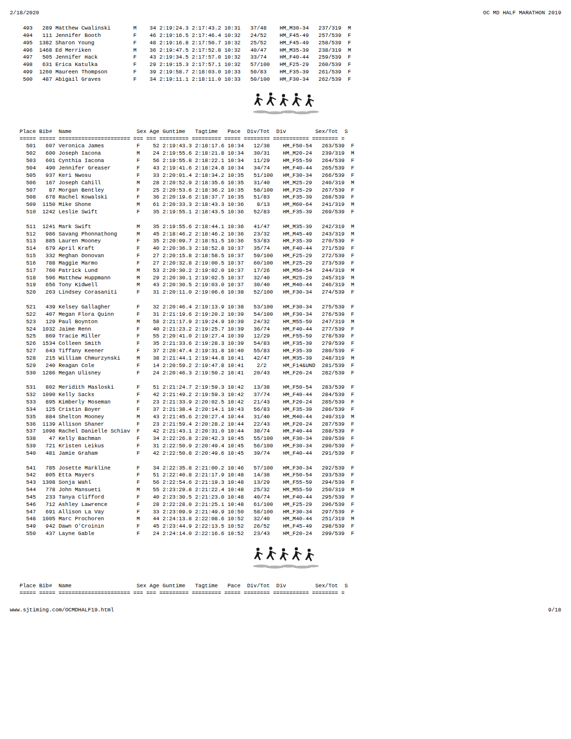2/18/2020 OC MD HALF MARATHON 2019
    493   289 Matthew Cwalinski       M    34 2:19:24.3 2:17:43.2 10:31   37/48    HM_M30-34   237/319  M
    494   111 Jennifer Booth          F    46 2:19:16.5 2:17:46.4 10:32   24/52    HM_F45-49   257/539  F
    495  1382 Sharon Young            F    48 2:19:16.8 2:17:50.7 10:32   25/52    HM_F45-49   258/539  F
    496  1468 Ed Merriken             M    36 2:19:47.5 2:17:52.8 10:32   40/47    HM_M35-39   238/319  M
    497   505 Jennifer Hack           F    43 2:19:34.5 2:17:57.0 10:32   33/74    HM_F40-44   259/539  F
    498   631 Erica Katulka           F    29 2:19:15.3 2:17:57.1 10:32   57/100   HM_F25-29   260/539  F
    499  1260 Maureen Thompson        F    39 2:19:58.7 2:18:03.0 10:33   50/83    HM_F35-39   261/539  F
    500   487 Abigail Graves          F    34 2:19:11.1 2:18:11.0 10:33   50/100   HM_F30-34   262/539  F
   Place Bib#  Name                    Sex Age Guntime   Tagtime   Pace  Div/Tot  Div         Sex/Tot  S
   ===== ===== ====================== === === ========= ========= ===== ======== =========== ======== =
     501   607 Veronica James          F    52 2:19:43.3 2:18:17.6 10:34   12/38    HM_F50-54   263/539  F
     502   600 Joseph Iacona           M    24 2:19:55.6 2:18:21.8 10:34   30/31    HM_M20-24   239/319  M
     503   601 Cynthia Iacona          F    56 2:19:55.8 2:18:22.1 10:34   11/29    HM_F55-59   264/539  F
     504   490 Jennifer Greaser        F    43 2:19:41.6 2:18:24.8 10:34   34/74    HM_F40-44   265/539  F
     505   937 Keri Nwosu              F    33 2:20:01.4 2:18:34.2 10:35   51/100   HM_F30-34   266/539  F
     506   167 Joseph Cahill           M    28 2:20:52.9 2:18:35.6 10:35   31/40    HM_M25-29   240/319  M
     507    87 Morgan Bentley          F    25 2:20:53.6 2:18:36.2 10:35   58/100   HM_F25-29   267/539  F
     508   678 Rachel Kowalski         F    36 2:20:19.6 2:18:37.7 10:35   51/83    HM_F35-39   268/539  F
     509  1150 Mike Shone              M    61 2:20:33.3 2:18:43.3 10:36    8/13    HM_M60-64   241/319  M
     510  1242 Leslie Swift            F    35 2:19:55.1 2:18:43.5 10:36   52/83    HM_F35-39   269/539  F

     511  1241 Mark Swift              M    35 2:19:55.6 2:18:44.1 10:36   41/47    HM_M35-39   242/319  M
     512   986 Savang Phonnathong      M    45 2:18:46.2 2:18:46.2 10:36   23/32    HM_M45-49   243/319  M
     513   885 Lauren Mooney           F    35 2:20:09.7 2:18:51.5 10:36   53/83    HM_F35-39   270/539  F
     514   679 April Kraft             F    40 2:20:36.3 2:18:52.8 10:37   35/74    HM_F40-44   271/539  F
     515   332 Meghan Donovan          F    27 2:20:15.8 2:18:58.5 10:37   59/100   HM_F25-29   272/539  F
     516   788 Maggie Marmo            F    27 2:20:32.8 2:19:00.5 10:37   60/100   HM_F25-29   273/539  F
     517   760 Patrick Lund            M    53 2:20:30.2 2:19:02.0 10:37   17/26    HM_M50-54   244/319  M
     518   596 Matthew Huppmann        M    29 2:20:30.1 2:19:02.5 10:37   32/40    HM_M25-29   245/319  M
     519   656 Tony Kidwell            M    43 2:20:30.5 2:19:03.0 10:37   30/40    HM_M40-44   246/319  M
     520   263 Lindsey Corasaniti      F    31 2:20:11.0 2:19:06.6 10:38   52/100   HM_F30-34   274/539  F

     521   439 Kelsey Gallagher        F    32 2:20:46.4 2:19:13.9 10:38   53/100   HM_F30-34   275/539  F
     522   407 Megan Flora Quinn       F    31 2:21:19.6 2:19:20.2 10:39   54/100   HM_F30-34   276/539  F
     523   129 Paul Boynton            M    58 2:21:17.9 2:19:24.9 10:39   24/32    HM_M55-59   247/319  M
     524  1032 Jaime Renn              F    40 2:21:23.2 2:19:25.7 10:39   36/74    HM_F40-44   277/539  F
     525   869 Tracie Miller           F    55 2:20:41.0 2:19:27.4 10:39   12/29    HM_F55-59   278/539  F
     526  1534 Colleen Smith           F    35 2:21:33.6 2:19:28.3 10:39   54/83    HM_F35-39   279/539  F
     527   643 Tiffany Keener          F    37 2:20:47.4 2:19:31.8 10:40   55/83    HM_F35-39   280/539  F
     528   215 William Chmurzynski     M    38 2:21:44.1 2:19:44.8 10:41   42/47    HM_M35-39   248/319  M
     529   240 Reagan Cole             F    14 2:20:59.2 2:19:47.8 10:41    2/2     HM_F14&UND  281/539  F
     530  1286 Megan Ulisney           F    24 2:20:46.3 2:19:50.2 10:41   20/43    HM_F20-24   282/539  F

     531   802 Meridith Masloski       F    51 2:21:24.7 2:19:59.3 10:42   13/38    HM_F50-54   283/539  F
     532  1090 Kelly Sacks             F    42 2:21:49.2 2:19:59.3 10:42   37/74    HM_F40-44   284/539  F
     533   895 Kimberly Moseman        F    23 2:21:33.9 2:20:02.5 10:42   21/43    HM_F20-24   285/539  F
     534   125 Cristin Boyer           F    37 2:21:38.4 2:20:14.1 10:43   56/83    HM_F35-39   286/539  F
     535   884 Shelton Mooney          M    43 2:21:45.6 2:20:27.4 10:44   31/40    HM_M40-44   249/319  M
     536  1139 Allison Shaner          F    23 2:21:59.4 2:20:28.2 10:44   22/43    HM_F20-24   287/539  F
     537  1098 Rachel Danielle Schiav  F    42 2:21:43.1 2:20:31.0 10:44   38/74    HM_F40-44   288/539  F
     538    47 Kelly Bachman           F    34 2:22:26.8 2:20:42.3 10:45   55/100   HM_F30-34   289/539  F
     539   721 Kristen Leikus          F    31 2:22:50.9 2:20:49.4 10:45   56/100   HM_F30-34   290/539  F
     540   481 Jamie Graham            F    42 2:22:50.8 2:20:49.6 10:45   39/74    HM_F40-44   291/539  F

     541   785 Josette Markline        F    34 2:22:35.8 2:21:00.2 10:46   57/100   HM_F30-34   292/539  F
     542   805 Etta Mayers             F    51 2:22:40.8 2:21:17.9 10:48   14/38    HM_F50-54   293/539  F
     543  1308 Sonja Wahl              F    56 2:22:54.6 2:21:19.3 10:48   13/29    HM_F55-59   294/539  F
     544   778 John Mansueti           M    55 2:23:29.8 2:21:22.4 10:48   25/32    HM_M55-59   250/319  M
     545   233 Tanya Clifford          F    40 2:23:30.5 2:21:23.0 10:48   40/74    HM_F40-44   295/539  F
     546   712 Ashley Lawrence         F    28 2:22:28.0 2:21:25.1 10:48   61/100   HM_F25-29   296/539  F
     547   691 Allison La Vay          F    33 2:23:09.9 2:21:49.9 10:50   58/100   HM_F30-34   297/539  F
     548  1005 Marc Prochoren          M    44 2:24:13.8 2:22:08.6 10:52   32/40    HM_M40-44   251/319  M
     549   942 Dawn O'Croinin          F    45 2:23:44.9 2:22:13.5 10:52   26/52    HM_F45-49   298/539  F
     550   437 Layne Gable             F    24 2:24:14.0 2:22:16.6 10:52   23/43    HM_F20-24   299/539  F
   Place Bib#  Name                    Sex Age Guntime   Tagtime   Pace  Div/Tot  Div         Sex/Tot  S
   ===== ===== ====================== === === ========= ========= ===== ======== =========== ======== =
www.sjtiming.com/OCMDHALF19.html 9/18